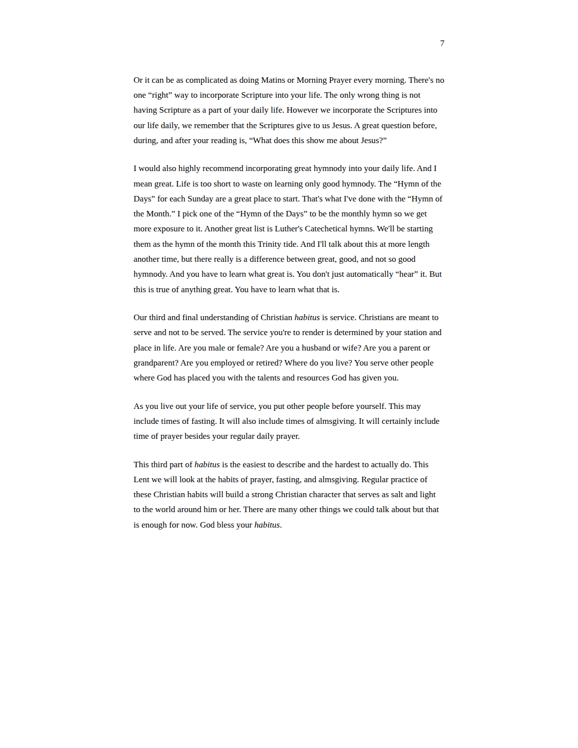7
Or it can be as complicated as doing Matins or Morning Prayer every morning. There's no one “right” way to incorporate Scripture into your life. The only wrong thing is not having Scripture as a part of your daily life. However we incorporate the Scriptures into our life daily, we remember that the Scriptures give to us Jesus. A great question before, during, and after your reading is, “What does this show me about Jesus?”
I would also highly recommend incorporating great hymnody into your daily life. And I mean great. Life is too short to waste on learning only good hymnody. The “Hymn of the Days” for each Sunday are a great place to start. That's what I've done with the “Hymn of the Month.” I pick one of the “Hymn of the Days” to be the monthly hymn so we get more exposure to it. Another great list is Luther's Catechetical hymns. We'll be starting them as the hymn of the month this Trinity tide. And I'll talk about this at more length another time, but there really is a difference between great, good, and not so good hymnody. And you have to learn what great is. You don't just automatically “hear” it. But this is true of anything great. You have to learn what that is.
Our third and final understanding of Christian habitus is service. Christians are meant to serve and not to be served. The service you're to render is determined by your station and place in life. Are you male or female? Are you a husband or wife? Are you a parent or grandparent? Are you employed or retired? Where do you live? You serve other people where God has placed you with the talents and resources God has given you.
As you live out your life of service, you put other people before yourself. This may include times of fasting. It will also include times of almsgiving. It will certainly include time of prayer besides your regular daily prayer.
This third part of habitus is the easiest to describe and the hardest to actually do. This Lent we will look at the habits of prayer, fasting, and almsgiving. Regular practice of these Christian habits will build a strong Christian character that serves as salt and light to the world around him or her. There are many other things we could talk about but that is enough for now. God bless your habitus.